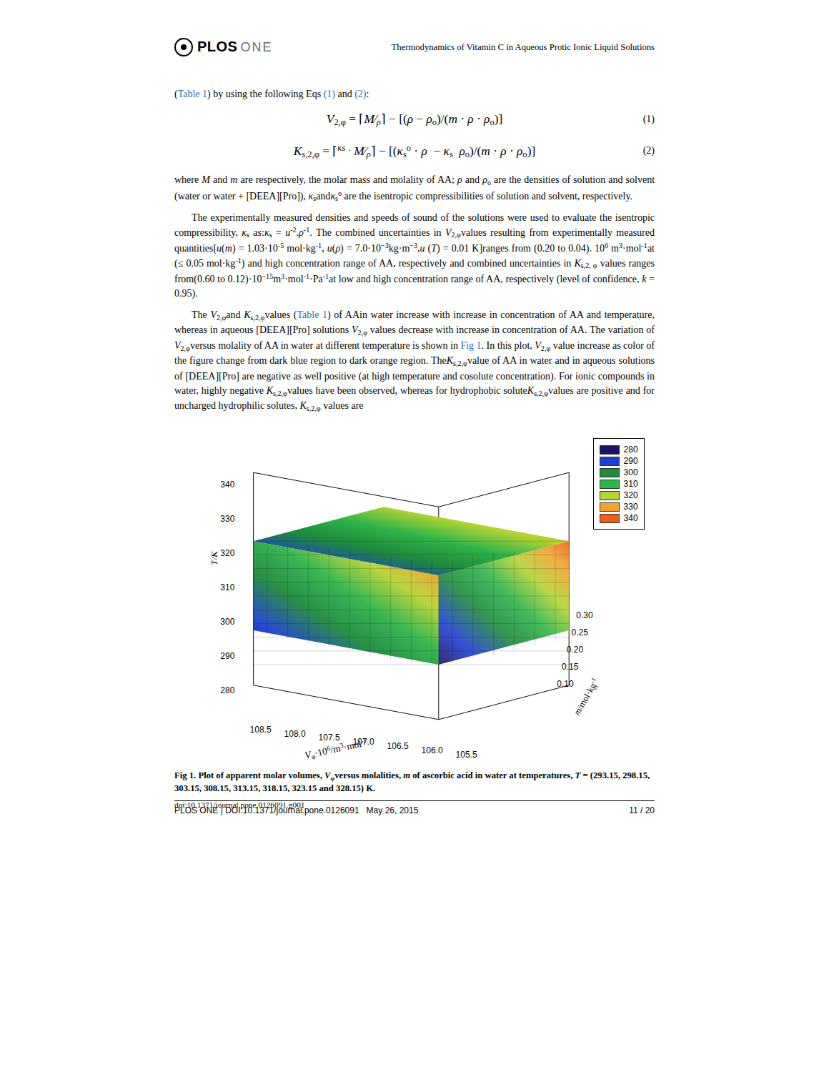PLOS ONE
Thermodynamics of Vitamin C in Aqueous Protic Ionic Liquid Solutions
(Table 1) by using the following Eqs (1) and (2):
V2,φ = ⌈M∕ρ⌉ − [(ρ − ρo)/(m · ρ · ρo)]
(1)
Ks,2,φ = ⌈κs . M∕ρ⌉ − [(κso · ρ − κs ρo)/(m · ρ · ρo)]
(2)
where M and m are respectively, the molar mass and molality of AA; ρ and ρo are the densities of solution and solvent (water or water + [DEEA][Pro]), κsandκso are the isentropic compressibilities of solution and solvent, respectively.
The experimentally measured densities and speeds of sound of the solutions were used to evaluate the isentropic compressibility, κs as:κs = u-2.ρ-1. The combined uncertainties in V2,φvalues resulting from experimentally measured quantities[u(m) = 1.03·10-5 mol·kg-1, u(ρ) = 7.0·10−3kg·m−3,u (T) = 0.01 K]ranges from (0.20 to 0.04). 106 m3·mol-1at (≤ 0.05 mol·kg-1) and high concentration range of AA, respectively and combined uncertainties in Ks,2, φ values ranges from(0.60 to 0.12)·10−15m3·mol-1·Pa-1at low and high concentration range of AA, respectively (level of confidence, k = 0.95).
The V2,φand Ks,2,φvalues (Table 1) of AAin water increase with increase in concentration of AA and temperature, whereas in aqueous [DEEA][Pro] solutions V2,φ values decrease with increase in concentration of AA. The variation of V2,φversus molality of AA in water at different temperature is shown in Fig 1. In this plot, V2,φ value increase as color of the figure change from dark blue region to dark orange region. TheKs,2,φvalue of AA in water and in aqueous solutions of [DEEA][Pro] are negative as well positive (at high temperature and cosolute concentration). For ionic compounds in water, highly negative Ks,2,φvalues have been observed, whereas for hydrophobic soluteKs,2,φvalues are positive and for uncharged hydrophilic solutes, Ks,2,φ values are
280
290
300
310
320
330
340
T/K
340
330
320
310
300
290
280
Vφ·106/m3·mol-1
m/mol·kg-1
108.5
108.0
107.5
107.0
106.5
106.0
105.5
0.30
0.25
0.20
0.15
0.10
Fig 1. Plot of apparent molar volumes, Vφversus molalities, m of ascorbic acid in water at temperatures, T = (293.15, 298.15, 303.15, 308.15, 313.15, 318.15, 323.15 and 328.15) K.
doi:10.1371/journal.pone.0126091.g001
PLOS ONE | DOI:10.1371/journal.pone.0126091 May 26, 2015
11 / 20